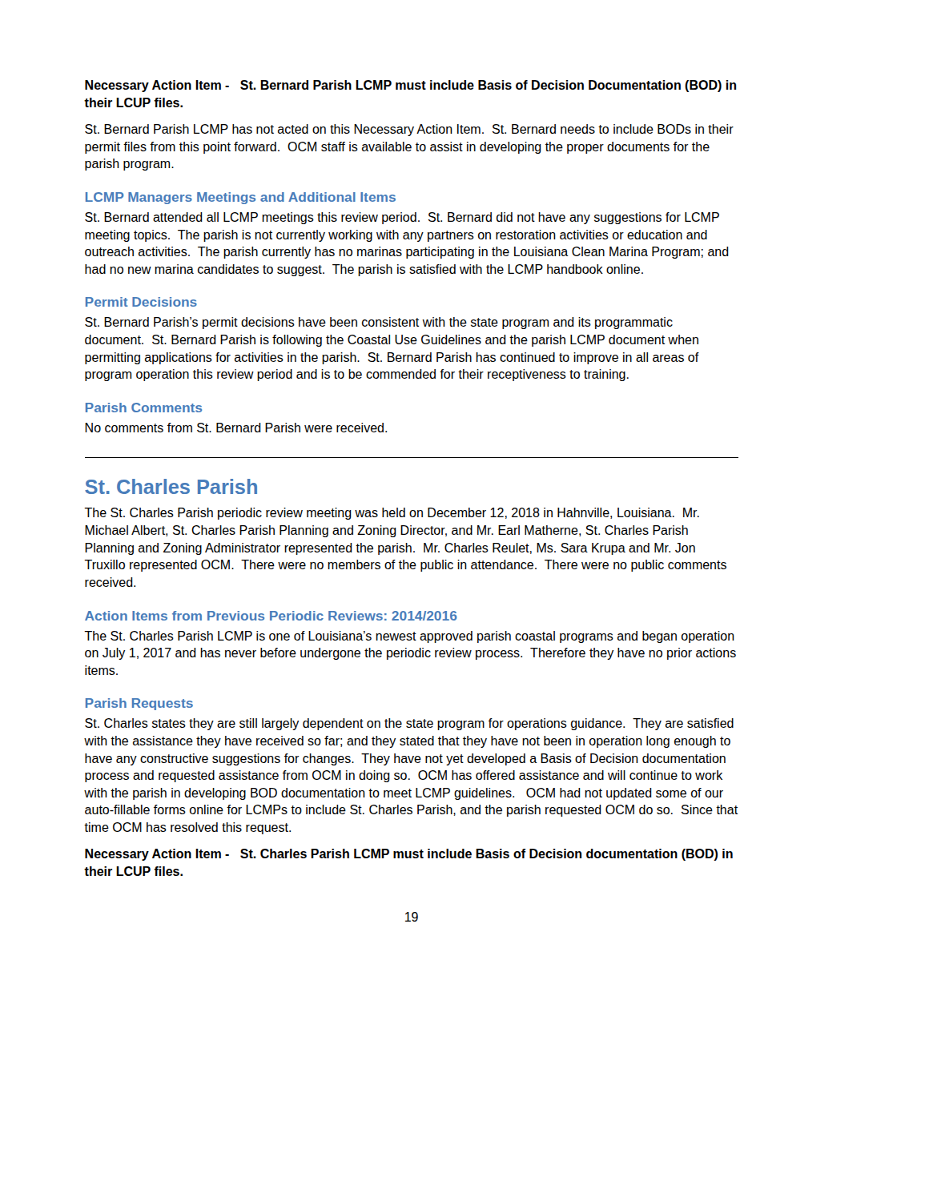Necessary Action Item - St. Bernard Parish LCMP must include Basis of Decision Documentation (BOD) in their LCUP files.
St. Bernard Parish LCMP has not acted on this Necessary Action Item. St. Bernard needs to include BODs in their permit files from this point forward. OCM staff is available to assist in developing the proper documents for the parish program.
LCMP Managers Meetings and Additional Items
St. Bernard attended all LCMP meetings this review period. St. Bernard did not have any suggestions for LCMP meeting topics. The parish is not currently working with any partners on restoration activities or education and outreach activities. The parish currently has no marinas participating in the Louisiana Clean Marina Program; and had no new marina candidates to suggest. The parish is satisfied with the LCMP handbook online.
Permit Decisions
St. Bernard Parish’s permit decisions have been consistent with the state program and its programmatic document. St. Bernard Parish is following the Coastal Use Guidelines and the parish LCMP document when permitting applications for activities in the parish. St. Bernard Parish has continued to improve in all areas of program operation this review period and is to be commended for their receptiveness to training.
Parish Comments
No comments from St. Bernard Parish were received.
St. Charles Parish
The St. Charles Parish periodic review meeting was held on December 12, 2018 in Hahnville, Louisiana. Mr. Michael Albert, St. Charles Parish Planning and Zoning Director, and Mr. Earl Matherne, St. Charles Parish Planning and Zoning Administrator represented the parish. Mr. Charles Reulet, Ms. Sara Krupa and Mr. Jon Truxillo represented OCM. There were no members of the public in attendance. There were no public comments received.
Action Items from Previous Periodic Reviews: 2014/2016
The St. Charles Parish LCMP is one of Louisiana’s newest approved parish coastal programs and began operation on July 1, 2017 and has never before undergone the periodic review process. Therefore they have no prior actions items.
Parish Requests
St. Charles states they are still largely dependent on the state program for operations guidance. They are satisfied with the assistance they have received so far; and they stated that they have not been in operation long enough to have any constructive suggestions for changes. They have not yet developed a Basis of Decision documentation process and requested assistance from OCM in doing so. OCM has offered assistance and will continue to work with the parish in developing BOD documentation to meet LCMP guidelines. OCM had not updated some of our auto-fillable forms online for LCMPs to include St. Charles Parish, and the parish requested OCM do so. Since that time OCM has resolved this request.
Necessary Action Item - St. Charles Parish LCMP must include Basis of Decision documentation (BOD) in their LCUP files.
19